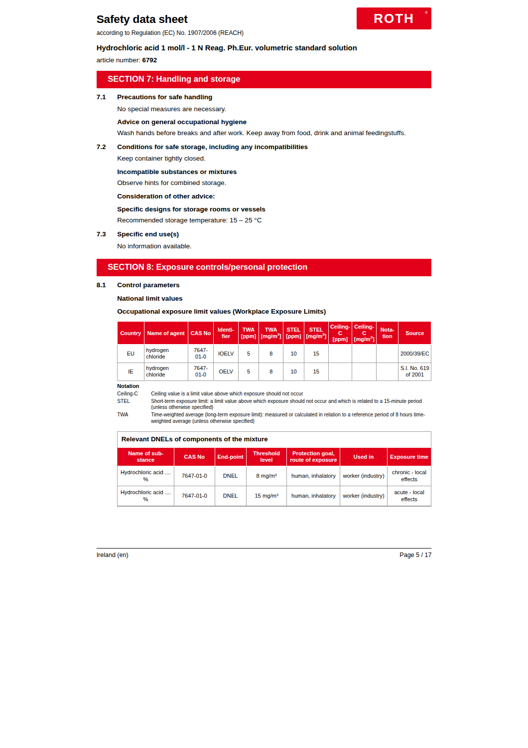ROTH ®
Safety data sheet
according to Regulation (EC) No. 1907/2006 (REACH)
Hydrochloric acid 1 mol/l - 1 N Reag. Ph.Eur. volumetric standard solution
article number: 6792
SECTION 7: Handling and storage
7.1
Precautions for safe handling
No special measures are necessary.
Advice on general occupational hygiene
Wash hands before breaks and after work. Keep away from food, drink and animal feedingstuffs.
7.2
Conditions for safe storage, including any incompatibilities
Keep container tightly closed.
Incompatible substances or mixtures
Observe hints for combined storage.
Consideration of other advice:
Specific designs for storage rooms or vessels
Recommended storage temperature: 15 – 25 °C
7.3
Specific end use(s)
No information available.
SECTION 8: Exposure controls/personal protection
8.1
Control parameters
National limit values
Occupational exposure limit values (Workplace Exposure Limits)
| Country | Name of agent | CAS No | Identi-fier | TWA [ppm] | TWA [mg/m 3 ] | STEL [ppm] | STEL [mg/m 3 ] | Ceiling-C [ppm] | Ceiling-C [mg/m 3 ] | Nota-tion | Source |
| --- | --- | --- | --- | --- | --- | --- | --- | --- | --- | --- | --- |
| EU | hydrogen chloride | 7647-01-0 | IOELV | 5 | 8 | 10 | 15 | | | | 2000/39/EC |
| IE | hydrogen chloride | 7647-01-0 | OELV | 5 | 8 | 10 | 15 | | | | S.I. No. 619 of 2001 |
Notation
| Ceiling-C | Ceiling value is a limit value above which exposure should not occur |
| STEL | Short-term exposure limit: a limit value above which exposure should not occur and which is related to a 15-minute period (unless otherwise specified) |
| TWA | Time-weighted average (long-term exposure limit): measured or calculated in relation to a reference period of 8 hours time-weighted average (unless otherwise specified) |
Relevant DNELs of components of the mixture
| Name of sub-stance | CAS No | End-point | Threshold level | Protection goal, route of exposure | Used in | Exposure time |
| --- | --- | --- | --- | --- | --- | --- |
| Hydrochloric acid .... % | 7647-01-0 | DNEL | 8 mg/m³ | human, inhalatory | worker (industry) | chronic - local effects |
| Hydrochloric acid .... % | 7647-01-0 | DNEL | 15 mg/m³ | human, inhalatory | worker (industry) | acute - local effects |
Ireland (en)
Page 5 / 17